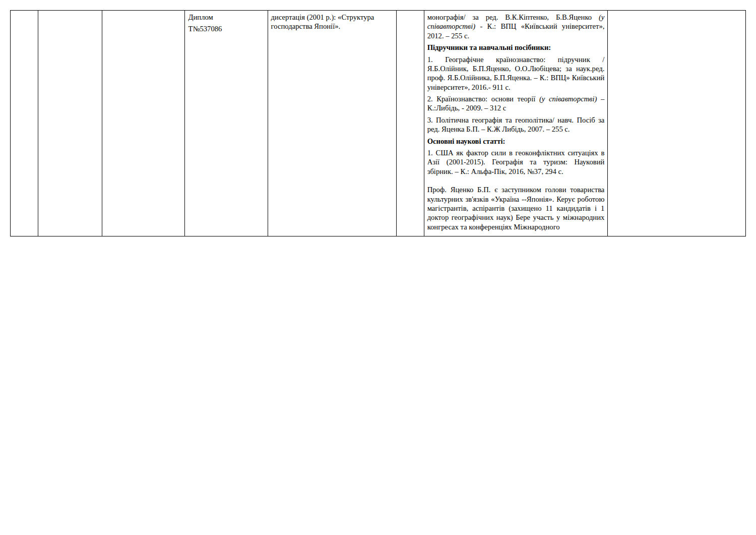| | | | Диплом Т№537086 | дисертація (2001 р.): «Структура господарства Японії». | | монографія/ за ред. В.К.Кіптенко, Б.В.Яценко (у співавторстві) - К.: ВПЦ «Київський університет», 2012. – 255 с. Підручники та навчальні посібники: 1. Географічне країнознавство: підручник / Я.Б.Олійник, Б.П.Яценко, О.О.Любіцева; за наук.ред. проф. Я.Б.Олійника, Б.П.Яценка. – К.: ВПЦ» Київський університет», 2016.- 911 с. 2. Країнознавство: основи теорії (у співавторстві) – К.:Либідь, - 2009. – 312 с 3. Політична географія та геополітика/ навч. Посіб за ред. Яценка Б.П. – К.Ж Либідь, 2007. – 255 с. Основні наукові статті: 1. США як фактор сили в геоконфліктних ситуаціях в Азії (2001-2015). Географія та туризм: Науковий збірник. – К.: Альфа-Пік, 2016, №37, 294 с. Проф. Яценко Б.П. є заступником голови товариства культурних зв'язків «Україна --Японія». Керує роботою магістрантів, аспірантів (захищено 11 кандидатів і 1 доктор географічних наук) Бере участь у міжнародних конгресах та конференціях Міжнародного | |